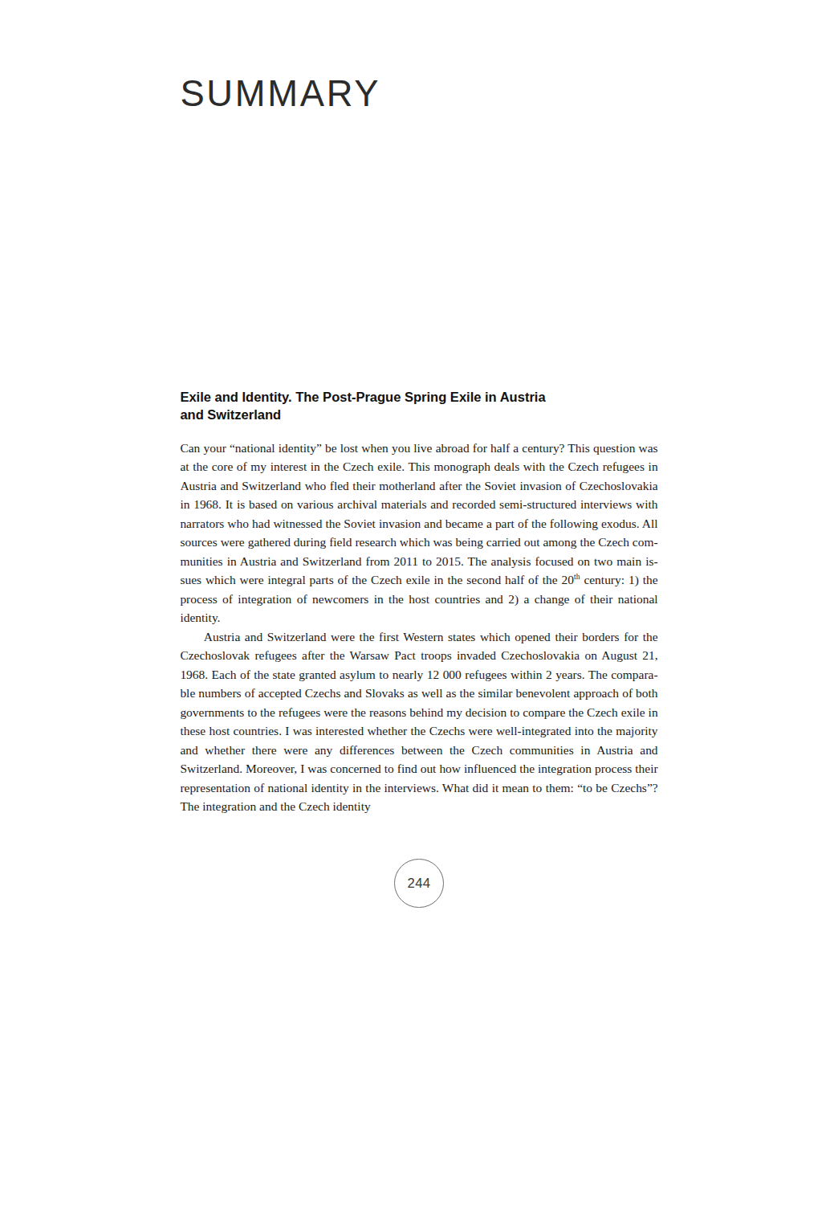SUMMARY
Exile and Identity. The Post-Prague Spring Exile in Austria
and Switzerland
Can your “national identity” be lost when you live abroad for half a century? This question was at the core of my interest in the Czech exile. This monograph deals with the Czech refugees in Austria and Switzerland who fled their motherland after the Soviet invasion of Czechoslovakia in 1968. It is based on various archival materials and recorded semi-structured interviews with narrators who had witnessed the Soviet invasion and became a part of the following exodus. All sources were gathered during field research which was being carried out among the Czech communities in Austria and Switzerland from 2011 to 2015. The analysis focused on two main issues which were integral parts of the Czech exile in the second half of the 20th century: 1) the process of integration of newcomers in the host countries and 2) a change of their national identity.
Austria and Switzerland were the first Western states which opened their borders for the Czechoslovak refugees after the Warsaw Pact troops invaded Czechoslovakia on August 21, 1968. Each of the state granted asylum to nearly 12 000 refugees within 2 years. The comparable numbers of accepted Czechs and Slovaks as well as the similar benevolent approach of both governments to the refugees were the reasons behind my decision to compare the Czech exile in these host countries. I was interested whether the Czechs were well-integrated into the majority and whether there were any differences between the Czech communities in Austria and Switzerland. Moreover, I was concerned to find out how influenced the integration process their representation of national identity in the interviews. What did it mean to them: “to be Czechs”? The integration and the Czech identity
244